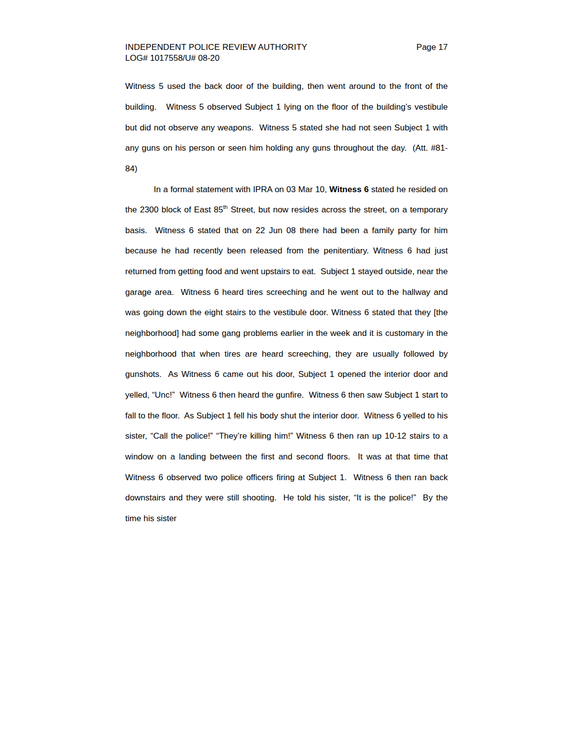INDEPENDENT POLICE REVIEW AUTHORITY Page 17
LOG# 1017558/U# 08-20
Witness 5 used the back door of the building, then went around to the front of the building. Witness 5 observed Subject 1 lying on the floor of the building’s vestibule but did not observe any weapons. Witness 5 stated she had not seen Subject 1 with any guns on his person or seen him holding any guns throughout the day. (Att. #81-84)
In a formal statement with IPRA on 03 Mar 10, Witness 6 stated he resided on the 2300 block of East 85th Street, but now resides across the street, on a temporary basis. Witness 6 stated that on 22 Jun 08 there had been a family party for him because he had recently been released from the penitentiary. Witness 6 had just returned from getting food and went upstairs to eat. Subject 1 stayed outside, near the garage area. Witness 6 heard tires screeching and he went out to the hallway and was going down the eight stairs to the vestibule door. Witness 6 stated that they [the neighborhood] had some gang problems earlier in the week and it is customary in the neighborhood that when tires are heard screeching, they are usually followed by gunshots. As Witness 6 came out his door, Subject 1 opened the interior door and yelled, “Unc!” Witness 6 then heard the gunfire. Witness 6 then saw Subject 1 start to fall to the floor. As Subject 1 fell his body shut the interior door. Witness 6 yelled to his sister, “Call the police!” “They’re killing him!” Witness 6 then ran up 10-12 stairs to a window on a landing between the first and second floors. It was at that time that Witness 6 observed two police officers firing at Subject 1. Witness 6 then ran back downstairs and they were still shooting. He told his sister, “It is the police!” By the time his sister